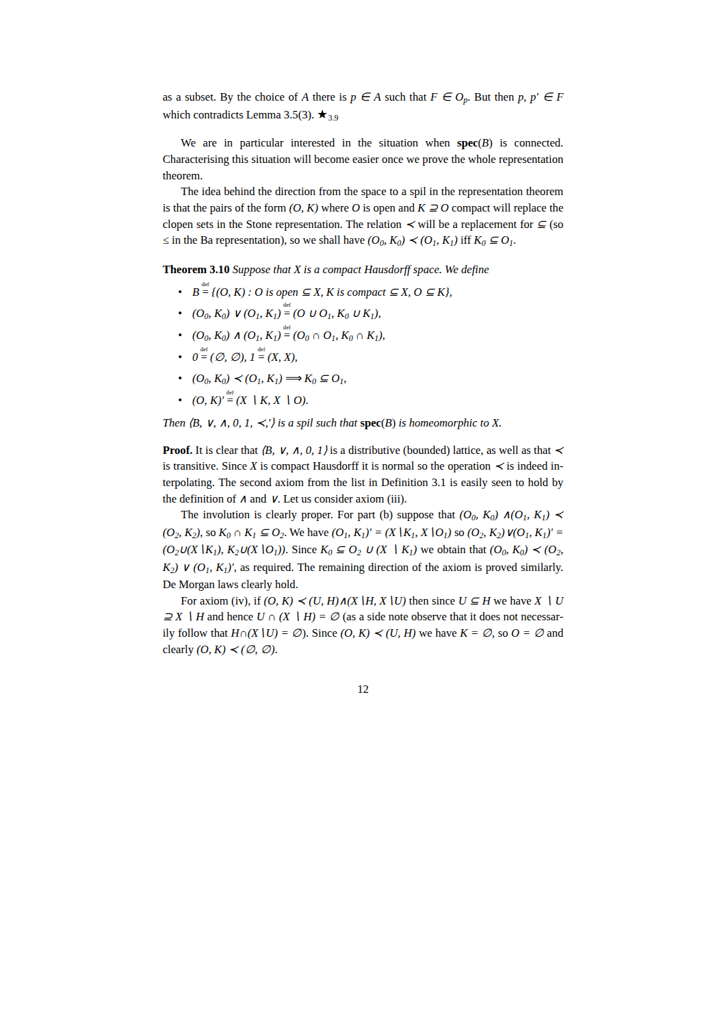as a subset. By the choice of A there is p ∈ A such that F ∈ Op. But then p, p′ ∈ F which contradicts Lemma 3.5(3). ★3.9
We are in particular interested in the situation when spec(B) is connected. Characterising this situation will become easier once we prove the whole representation theorem.
The idea behind the direction from the space to a spil in the representation theorem is that the pairs of the form (O, K) where O is open and K ⊇ O compact will replace the clopen sets in the Stone representation. The relation ≺ will be a replacement for ⊆ (so ≤ in the Ba representation), so we shall have (O0, K0) ≺ (O1, K1) iff K0 ⊆ O1.
Theorem 3.10 Suppose that X is a compact Hausdorff space. We define
B def= {(O, K) : O is open ⊆ X, K is compact ⊆ X, O ⊆ K},
(O0, K0) ∨ (O1, K1) def= (O ∪ O1, K0 ∪ K1),
(O0, K0) ∧ (O1, K1) def= (O0 ∩ O1, K0 ∩ K1),
0 def= (∅, ∅), 1 def= (X, X),
(O0, K0) ≺ (O1, K1) ⟹ K0 ⊆ O1,
(O, K)′ def= (X ∖ K, X ∖ O).
Then ⟨B, ∨, ∧, 0, 1, ≺,′⟩ is a spil such that spec(B) is homeomorphic to X.
Proof. It is clear that ⟨B, ∨, ∧, 0, 1⟩ is a distributive (bounded) lattice, as well as that ≺ is transitive. Since X is compact Hausdorff it is normal so the operation ≺ is indeed interpolating. The second axiom from the list in Definition 3.1 is easily seen to hold by the definition of ∧ and ∨. Let us consider axiom (iii).
The involution is clearly proper. For part (b) suppose that (O0, K0) ∧(O1, K1) ≺ (O2, K2), so K0 ∩ K1 ⊆ O2. We have (O1, K1)′ = (X∖K1, X∖O1) so (O2, K2)∨(O1, K1)′ = (O2∪(X∖K1), K2∪(X∖O1)). Since K0 ⊆ O2 ∪ (X ∖ K1) we obtain that (O0, K0) ≺ (O2, K2) ∨ (O1, K1)′, as required. The remaining direction of the axiom is proved similarly. De Morgan laws clearly hold.
For axiom (iv), if (O, K) ≺ (U, H)∧(X∖H, X∖U) then since U ⊆ H we have X ∖ U ⊇ X ∖ H and hence U ∩ (X ∖ H) = ∅ (as a side note observe that it does not necessarily follow that H∩(X∖U) = ∅). Since (O, K) ≺ (U, H) we have K = ∅, so O = ∅ and clearly (O, K) ≺ (∅, ∅).
12